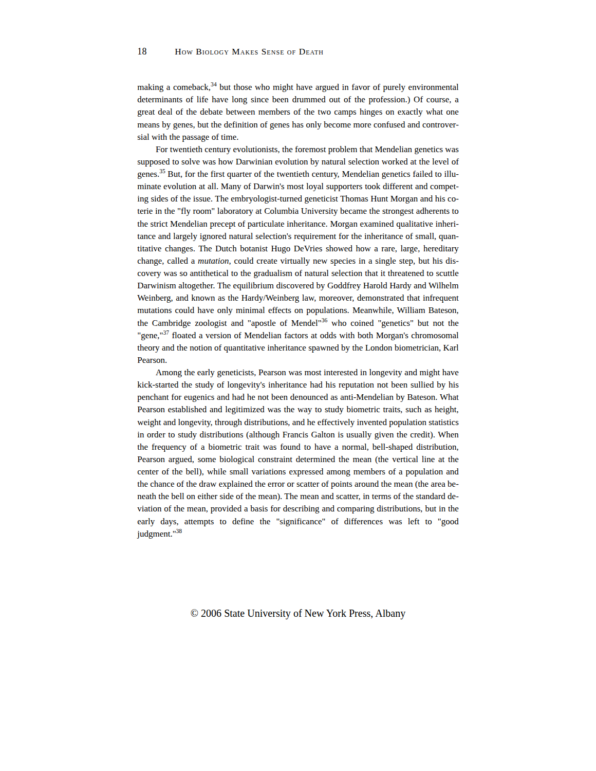18 How Biology Makes Sense of Death
making a comeback,34 but those who might have argued in favor of purely environmental determinants of life have long since been drummed out of the profession.) Of course, a great deal of the debate between members of the two camps hinges on exactly what one means by genes, but the definition of genes has only become more confused and controversial with the passage of time.
For twentieth century evolutionists, the foremost problem that Mendelian genetics was supposed to solve was how Darwinian evolution by natural selection worked at the level of genes.35 But, for the first quarter of the twentieth century, Mendelian genetics failed to illuminate evolution at all. Many of Darwin's most loyal supporters took different and competing sides of the issue. The embryologist-turned geneticist Thomas Hunt Morgan and his coterie in the "fly room" laboratory at Columbia University became the strongest adherents to the strict Mendelian precept of particulate inheritance. Morgan examined qualitative inheritance and largely ignored natural selection's requirement for the inheritance of small, quantitative changes. The Dutch botanist Hugo DeVries showed how a rare, large, hereditary change, called a mutation, could create virtually new species in a single step, but his discovery was so antithetical to the gradualism of natural selection that it threatened to scuttle Darwinism altogether. The equilibrium discovered by Goddfrey Harold Hardy and Wilhelm Weinberg, and known as the Hardy/Weinberg law, moreover, demonstrated that infrequent mutations could have only minimal effects on populations. Meanwhile, William Bateson, the Cambridge zoologist and "apostle of Mendel"36 who coined "genetics" but not the "gene,"37 floated a version of Mendelian factors at odds with both Morgan's chromosomal theory and the notion of quantitative inheritance spawned by the London biometrician, Karl Pearson.
Among the early geneticists, Pearson was most interested in longevity and might have kick-started the study of longevity's inheritance had his reputation not been sullied by his penchant for eugenics and had he not been denounced as anti-Mendelian by Bateson. What Pearson established and legitimized was the way to study biometric traits, such as height, weight and longevity, through distributions, and he effectively invented population statistics in order to study distributions (although Francis Galton is usually given the credit). When the frequency of a biometric trait was found to have a normal, bell-shaped distribution, Pearson argued, some biological constraint determined the mean (the vertical line at the center of the bell), while small variations expressed among members of a population and the chance of the draw explained the error or scatter of points around the mean (the area beneath the bell on either side of the mean). The mean and scatter, in terms of the standard deviation of the mean, provided a basis for describing and comparing distributions, but in the early days, attempts to define the "significance" of differences was left to "good judgment."38
© 2006 State University of New York Press, Albany